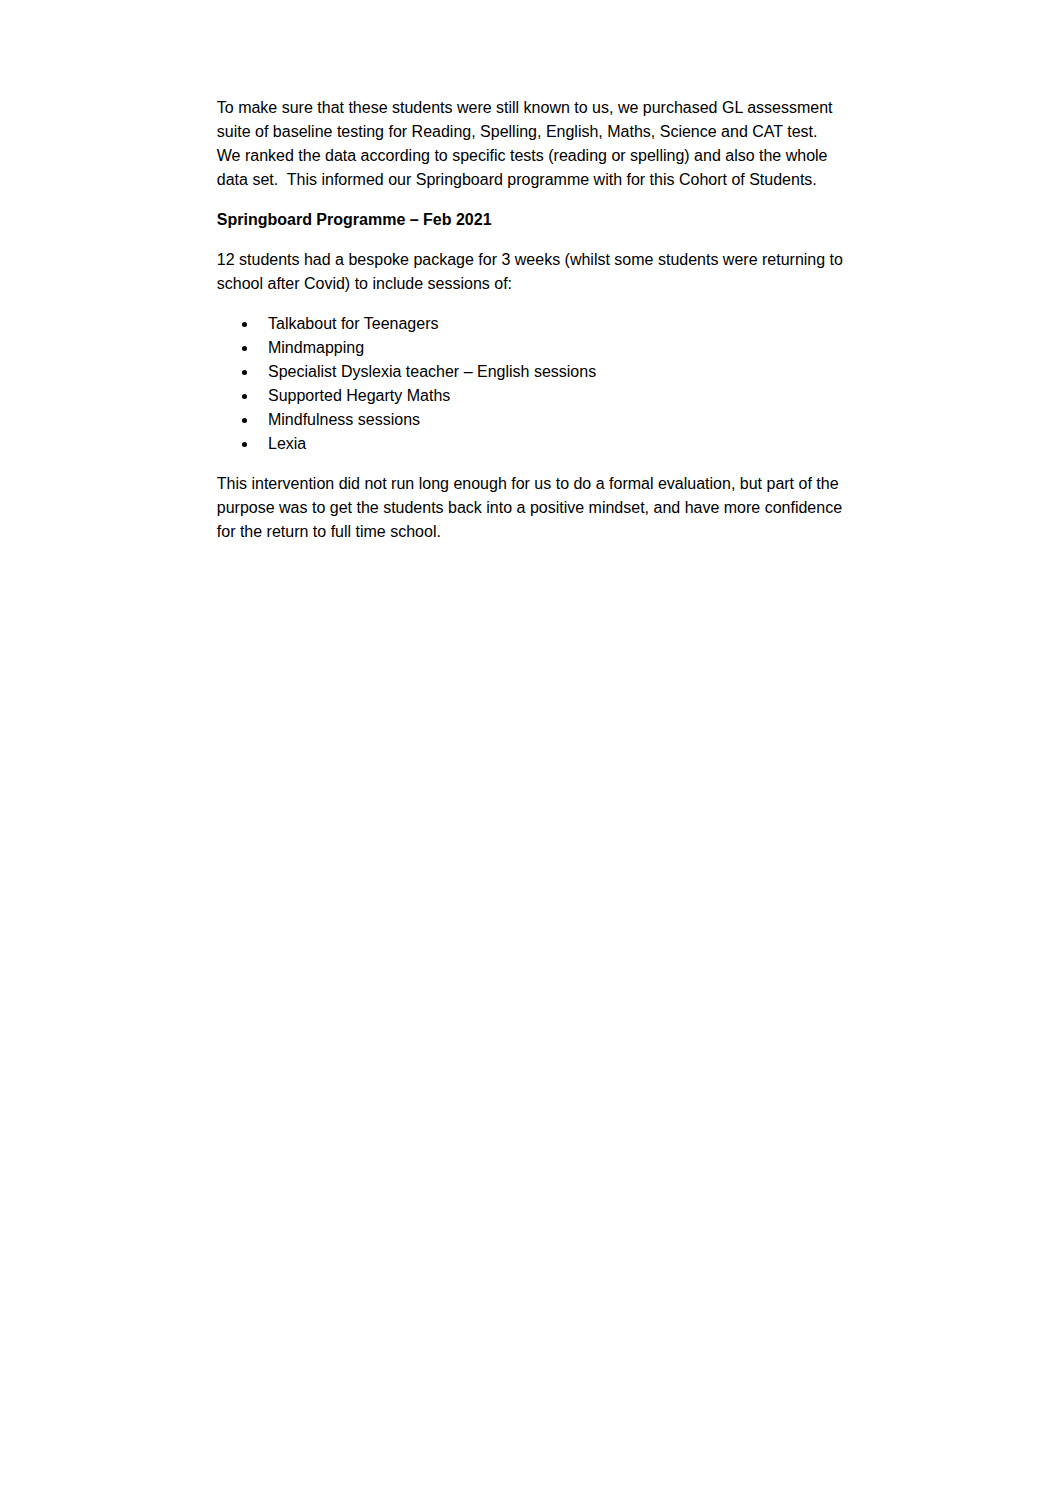To make sure that these students were still known to us, we purchased GL assessment suite of baseline testing for Reading, Spelling, English, Maths, Science and CAT test. We ranked the data according to specific tests (reading or spelling) and also the whole data set. This informed our Springboard programme with for this Cohort of Students.
Springboard Programme – Feb 2021
12 students had a bespoke package for 3 weeks (whilst some students were returning to school after Covid) to include sessions of:
Talkabout for Teenagers
Mindmapping
Specialist Dyslexia teacher – English sessions
Supported Hegarty Maths
Mindfulness sessions
Lexia
This intervention did not run long enough for us to do a formal evaluation, but part of the purpose was to get the students back into a positive mindset, and have more confidence for the return to full time school.